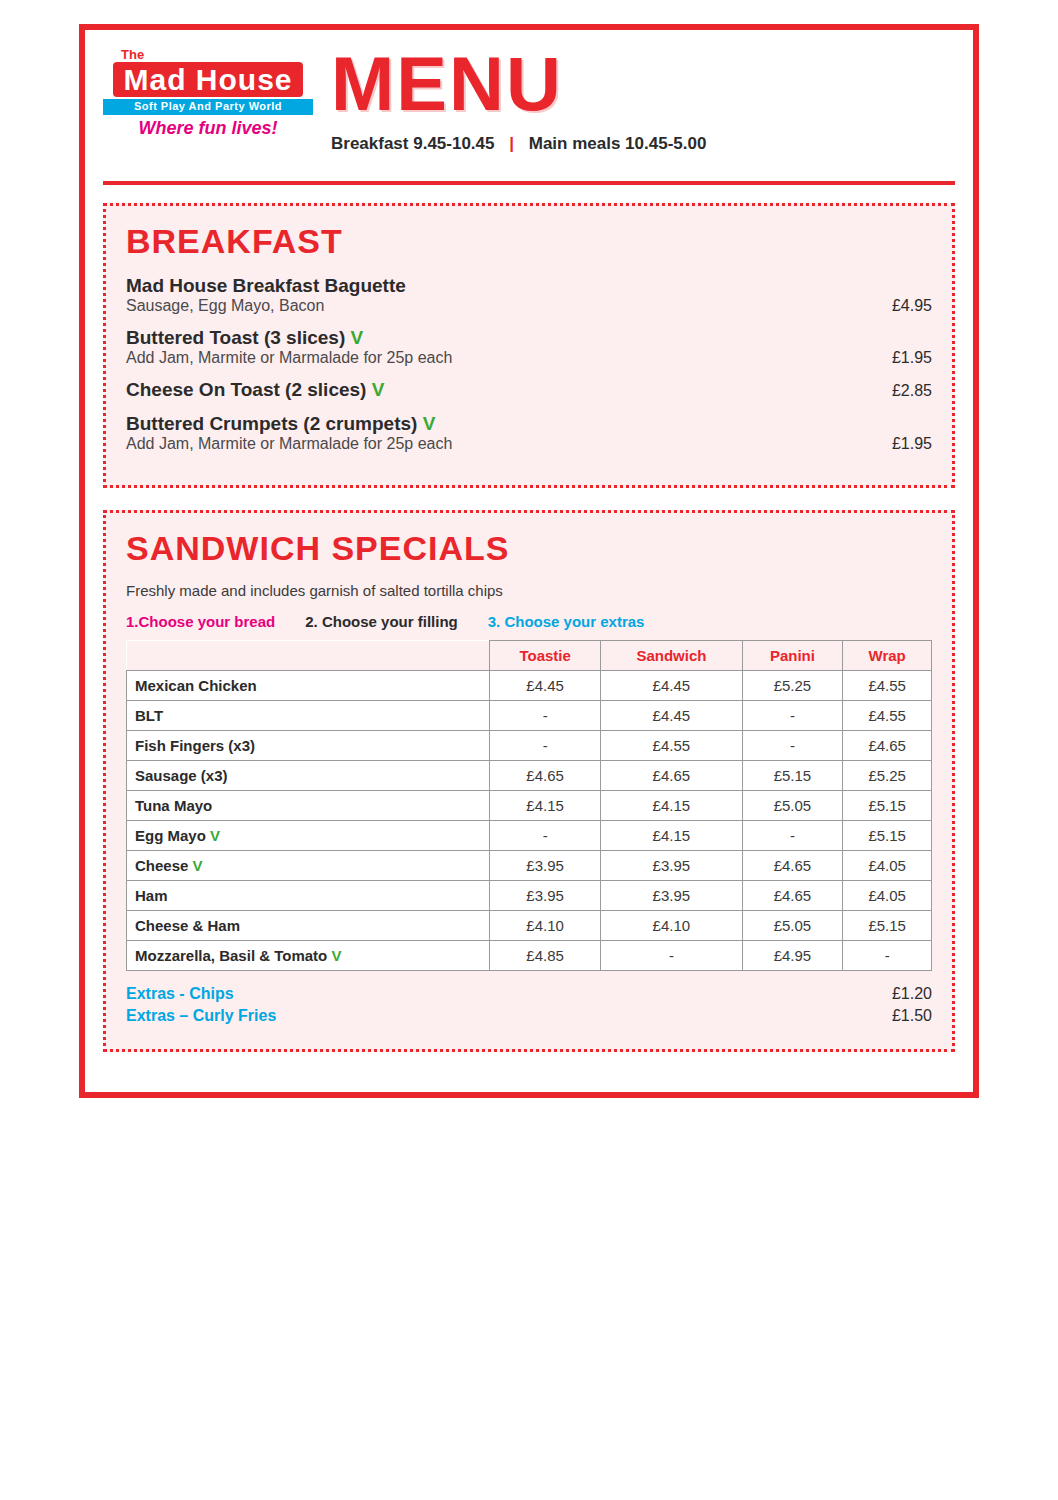The
Mad House
Soft Play And Party World
Where fun lives!
MENU
Breakfast 9.45-10.45 | Main meals 10.45-5.00
BREAKFAST
Mad House Breakfast Baguette
Sausage, Egg Mayo, Bacon £4.95
Buttered Toast (3 slices) V
Add Jam, Marmite or Marmalade for 25p each £1.95
Cheese On Toast (2 slices) V £2.85
Buttered Crumpets (2 crumpets) V
Add Jam, Marmite or Marmalade for 25p each £1.95
SANDWICH SPECIALS
Freshly made and includes garnish of salted tortilla chips
1.Choose your bread 2. Choose your filling 3. Choose your extras
| | Toastie | Sandwich | Panini | Wrap |
| --- | --- | --- | --- | --- |
| Mexican Chicken | £4.45 | £4.45 | £5.25 | £4.55 |
| BLT | - | £4.45 | - | £4.55 |
| Fish Fingers (x3) | - | £4.55 | - | £4.65 |
| Sausage (x3) | £4.65 | £4.65 | £5.15 | £5.25 |
| Tuna Mayo | £4.15 | £4.15 | £5.05 | £5.15 |
| Egg Mayo V | - | £4.15 | - | £5.15 |
| Cheese V | £3.95 | £3.95 | £4.65 | £4.05 |
| Ham | £3.95 | £3.95 | £4.65 | £4.05 |
| Cheese & Ham | £4.10 | £4.10 | £5.05 | £5.15 |
| Mozzarella, Basil & Tomato V | £4.85 | - | £4.95 | - |
Extras - Chips£1.20
Extras – Curly Fries£1.50